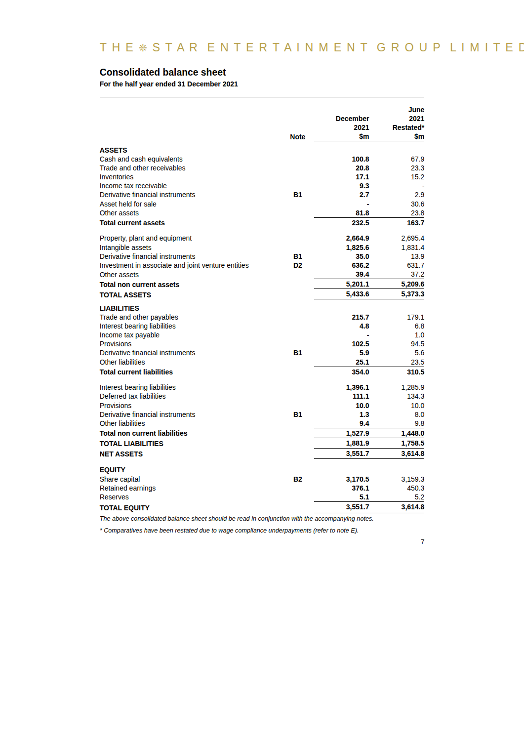T H E ❊ S T A R E N T E R T A I N M E N T G R O U P L I M I T E D
Consolidated balance sheet
For the half year ended 31 December 2021
| | | | June |
| | | December | 2021 |
| | | 2021 | Restated* |
| | Note | $m | $m |
| ASSETS | | | |
| Cash and cash equivalents | | 100.8 | 67.9 |
| Trade and other receivables | | 20.8 | 23.3 |
| Inventories | | 17.1 | 15.2 |
| Income tax receivable | | 9.3 | - |
| Derivative financial instruments | B1 | 2.7 | 2.9 |
| Asset held for sale | | - | 30.6 |
| Other assets | | 81.8 | 23.8 |
| Total current assets | | 232.5 | 163.7 |
| Property, plant and equipment | | 2,664.9 | 2,695.4 |
| Intangible assets | | 1,825.6 | 1,831.4 |
| Derivative financial instruments | B1 | 35.0 | 13.9 |
| Investment in associate and joint venture entities | D2 | 636.2 | 631.7 |
| Other assets | | 39.4 | 37.2 |
| Total non current assets | | 5,201.1 | 5,209.6 |
| TOTAL ASSETS | | 5,433.6 | 5,373.3 |
| LIABILITIES | | | |
| Trade and other payables | | 215.7 | 179.1 |
| Interest bearing liabilities | | 4.8 | 6.8 |
| Income tax payable | | - | 1.0 |
| Provisions | | 102.5 | 94.5 |
| Derivative financial instruments | B1 | 5.9 | 5.6 |
| Other liabilities | | 25.1 | 23.5 |
| Total current liabilities | | 354.0 | 310.5 |
| Interest bearing liabilities | | 1,396.1 | 1,285.9 |
| Deferred tax liabilities | | 111.1 | 134.3 |
| Provisions | | 10.0 | 10.0 |
| Derivative financial instruments | B1 | 1.3 | 8.0 |
| Other liabilities | | 9.4 | 9.8 |
| Total non current liabilities | | 1,527.9 | 1,448.0 |
| TOTAL LIABILITIES | | 1,881.9 | 1,758.5 |
| NET ASSETS | | 3,551.7 | 3,614.8 |
| EQUITY | | | |
| Share capital | B2 | 3,170.5 | 3,159.3 |
| Retained earnings | | 376.1 | 450.3 |
| Reserves | | 5.1 | 5.2 |
| TOTAL EQUITY | | 3,551.7 | 3,614.8 |
The above consolidated balance sheet should be read in conjunction with the accompanying notes.
* Comparatives have been restated due to wage compliance underpayments (refer to note E).
7